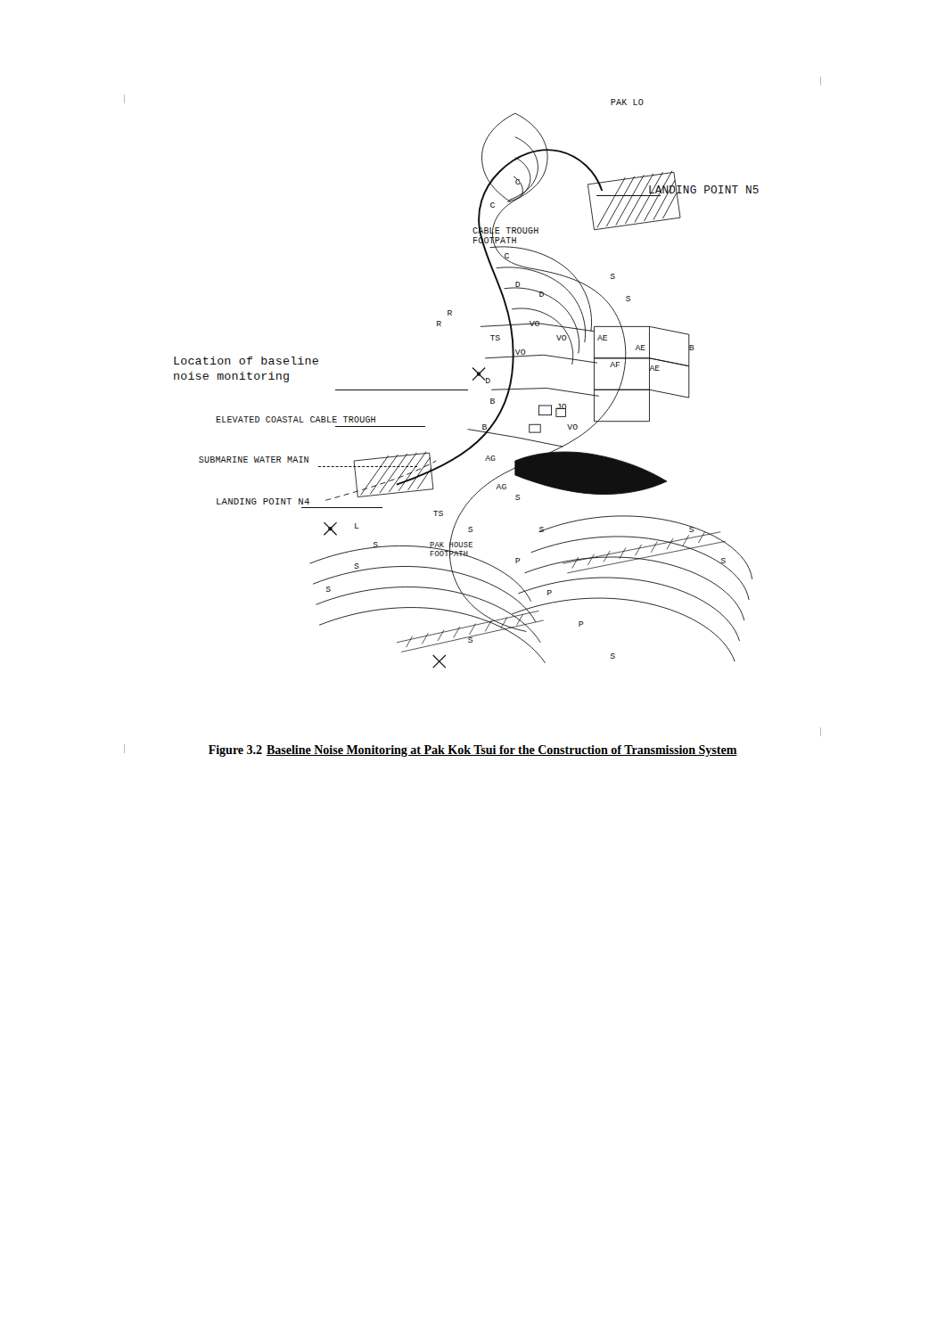VO VO VO TS AE AE AF AE JO VO B D B B AG AG S S S S S S S S P P P TS L R R S S D D C C C S S
PAK LO LANDING POINT N5 CABLE TROUGH
FOOTPATH Location of baseline
noise monitoring ELEVATED COASTAL CABLE TROUGH SUBMARINE WATER MAIN LANDING POINT N4 PAK HOUSE
FOOTPATH
Figure 3.2 Baseline Noise Monitoring at Pak Kok Tsui for the Construction of Transmission System